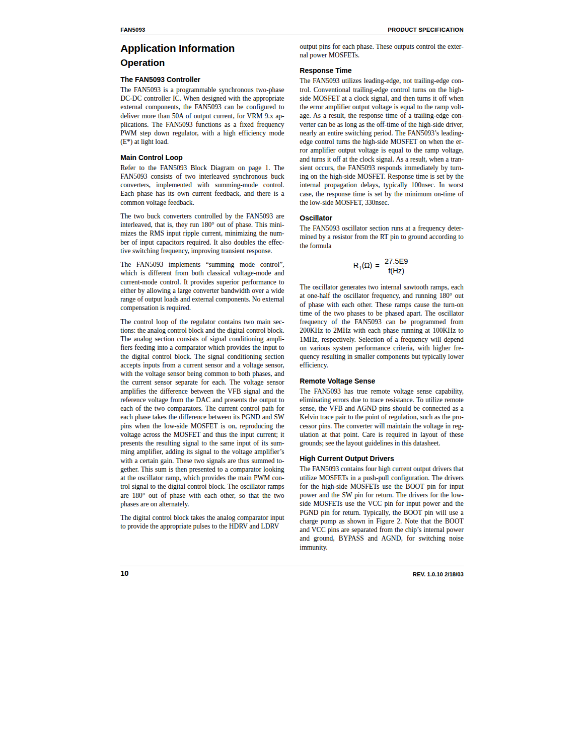FAN5093
PRODUCT SPECIFICATION
Application Information
Operation
The FAN5093 Controller
The FAN5093 is a programmable synchronous two-phase DC-DC controller IC. When designed with the appropriate external components, the FAN5093 can be configured to deliver more than 50A of output current, for VRM 9.x applications. The FAN5093 functions as a fixed frequency PWM step down regulator, with a high efficiency mode (E*) at light load.
Main Control Loop
Refer to the FAN5093 Block Diagram on page 1. The FAN5093 consists of two interleaved synchronous buck converters, implemented with summing-mode control. Each phase has its own current feedback, and there is a common voltage feedback.
The two buck converters controlled by the FAN5093 are interleaved, that is, they run 180° out of phase. This minimizes the RMS input ripple current, minimizing the number of input capacitors required. It also doubles the effective switching frequency, improving transient response.
The FAN5093 implements “summing mode control”, which is different from both classical voltage-mode and current-mode control. It provides superior performance to either by allowing a large converter bandwidth over a wide range of output loads and external components. No external compensation is required.
The control loop of the regulator contains two main sections: the analog control block and the digital control block. The analog section consists of signal conditioning amplifiers feeding into a comparator which provides the input to the digital control block. The signal conditioning section accepts inputs from a current sensor and a voltage sensor, with the voltage sensor being common to both phases, and the current sensor separate for each. The voltage sensor amplifies the difference between the VFB signal and the reference voltage from the DAC and presents the output to each of the two comparators. The current control path for each phase takes the difference between its PGND and SW pins when the low-side MOSFET is on, reproducing the voltage across the MOSFET and thus the input current; it presents the resulting signal to the same input of its summing amplifier, adding its signal to the voltage amplifier’s with a certain gain. These two signals are thus summed together. This sum is then presented to a comparator looking at the oscillator ramp, which provides the main PWM control signal to the digital control block. The oscillator ramps are 180° out of phase with each other, so that the two phases are on alternately.
The digital control block takes the analog comparator input to provide the appropriate pulses to the HDRV and LDRV
output pins for each phase. These outputs control the external power MOSFETs.
Response Time
The FAN5093 utilizes leading-edge, not trailing-edge control. Conventional trailing-edge control turns on the high-side MOSFET at a clock signal, and then turns it off when the error amplifier output voltage is equal to the ramp voltage. As a result, the response time of a trailing-edge converter can be as long as the off-time of the high-side driver, nearly an entire switching period. The FAN5093’s leading-edge control turns the high-side MOSFET on when the error amplifier output voltage is equal to the ramp voltage, and turns it off at the clock signal. As a result, when a transient occurs, the FAN5093 responds immediately by turning on the high-side MOSFET. Response time is set by the internal propagation delays, typically 100nsec. In worst case, the response time is set by the minimum on-time of the low-side MOSFET, 330nsec.
Oscillator
The FAN5093 oscillator section runs at a frequency determined by a resistor from the RT pin to ground according to the formula
RT(Ω) = 27.5E9 f(Hz)
The oscillator generates two internal sawtooth ramps, each at one-half the oscillator frequency, and running 180° out of phase with each other. These ramps cause the turn-on time of the two phases to be phased apart. The oscillator frequency of the FAN5093 can be programmed from 200KHz to 2MHz with each phase running at 100KHz to 1MHz, respectively. Selection of a frequency will depend on various system performance criteria, with higher frequency resulting in smaller components but typically lower efficiency.
Remote Voltage Sense
The FAN5093 has true remote voltage sense capability, eliminating errors due to trace resistance. To utilize remote sense, the VFB and AGND pins should be connected as a Kelvin trace pair to the point of regulation, such as the processor pins. The converter will maintain the voltage in regulation at that point. Care is required in layout of these grounds; see the layout guidelines in this datasheet.
High Current Output Drivers
The FAN5093 contains four high current output drivers that utilize MOSFETs in a push-pull configuration. The drivers for the high-side MOSFETs use the BOOT pin for input power and the SW pin for return. The drivers for the low-side MOSFETs use the VCC pin for input power and the PGND pin for return. Typically, the BOOT pin will use a charge pump as shown in Figure 2. Note that the BOOT and VCC pins are separated from the chip’s internal power and ground, BYPASS and AGND, for switching noise immunity.
10
REV. 1.0.10 2/18/03